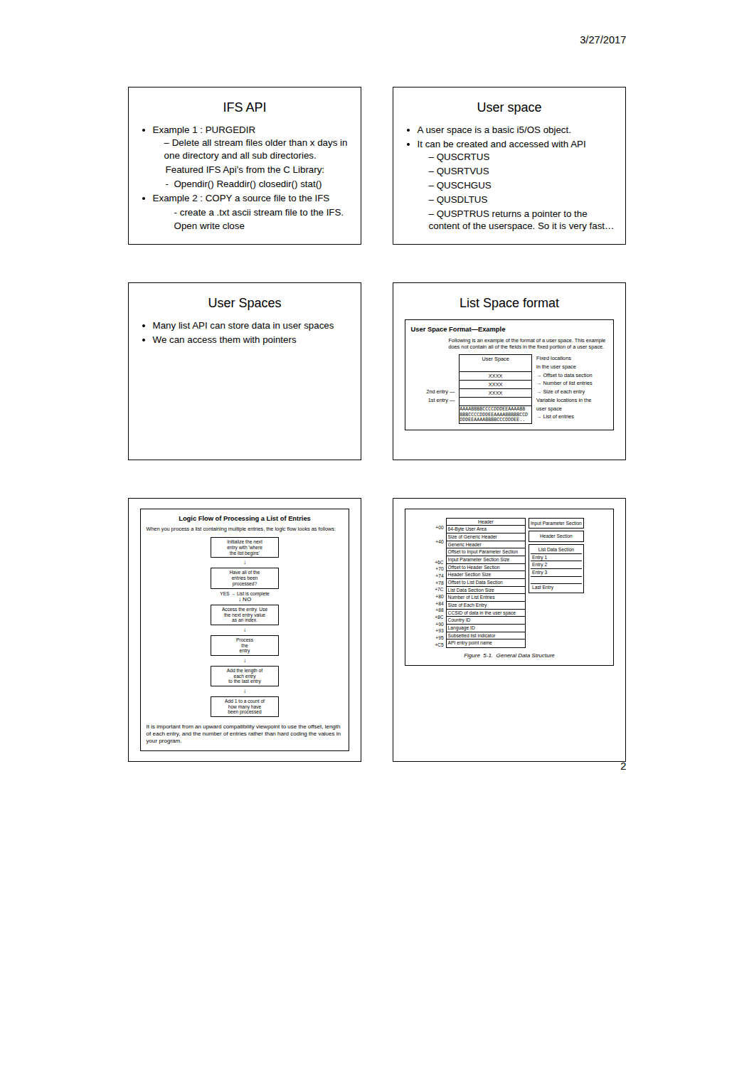3/27/2017
IFS API
Example 1 : PURGEDIR
Delete all stream files older than x days in one directory and all sub directories.
Featured IFS Api’s from the C Library:
- Opendir() Readdir() closedir() stat()
Example 2 : COPY a source file to the IFS
- create a .txt ascii stream file to the IFS.
Open write close
User space
A user space is a basic i5/OS object.
It can be created and accessed with API
QUSCRTUS
QUSRTVUS
QUSCHGUS
QUSDLTUS
QUSPTRUS returns a pointer to the content of the userspace. So it is very fast…
User Spaces
Many list API can store data in user spaces
We can access them with pointers
List Space format
User Space Format—Example
Following is an example of the format of a user space. This example does not contain all of the fields in the fixed portion of a user space.
2nd entry —
1st entry —
User Space
XXXX
XXXX
XXXX
AAAABBBBCCCCDDDEEAAAABB
BBBCCCCDDDEEAAAABBBBBCCD
DDDEEAAAABBBBCCCDDDEE..
Fixed locations
in the user space
→ Offset to data section
→ Number of list entries
→ Size of each entry
Variable locations in the
user space
→ List of entries
Logic Flow of Processing a List of Entries
When you process a list containing multiple entries, the logic flow looks as follows:
Initialize the next
entry with 'where
the list begins'
↓
Have all of the
entries been
processed?
YES → List is complete
↓ NO
Access the entry. Use
the next entry value
as an index.
↓
Process
the
entry
↓
Add the length of
each entry
to the last entry
↓
Add 1 to a count of
how many have
been processed
It is important from an upward compatibility viewpoint to use the offset, length of each entry, and the number of entries rather than hard coding the values in your program.
+00
+40
+6C
+70
+74
+78
+7C
+80
+84
+88
+8C
+90
+93
+95
+C5
Header
64-Byte User Area
Size of Generic Header
Generic Header
Offset to Input Parameter Section
Input Parameter Section Size
Offset to Header Section
Header Section Size
Offset to List Data Section
List Data Section Size
Number of List Entries
Size of Each Entry
CCSID of data in the user space
Country ID
Language ID
Subsetted list indicator
API entry point name
Input Parameter Section
Header Section
List Data Section
Entry 1
Entry 2
Entry 3
Last Entry
Figure 5-1. General Data Structure
2